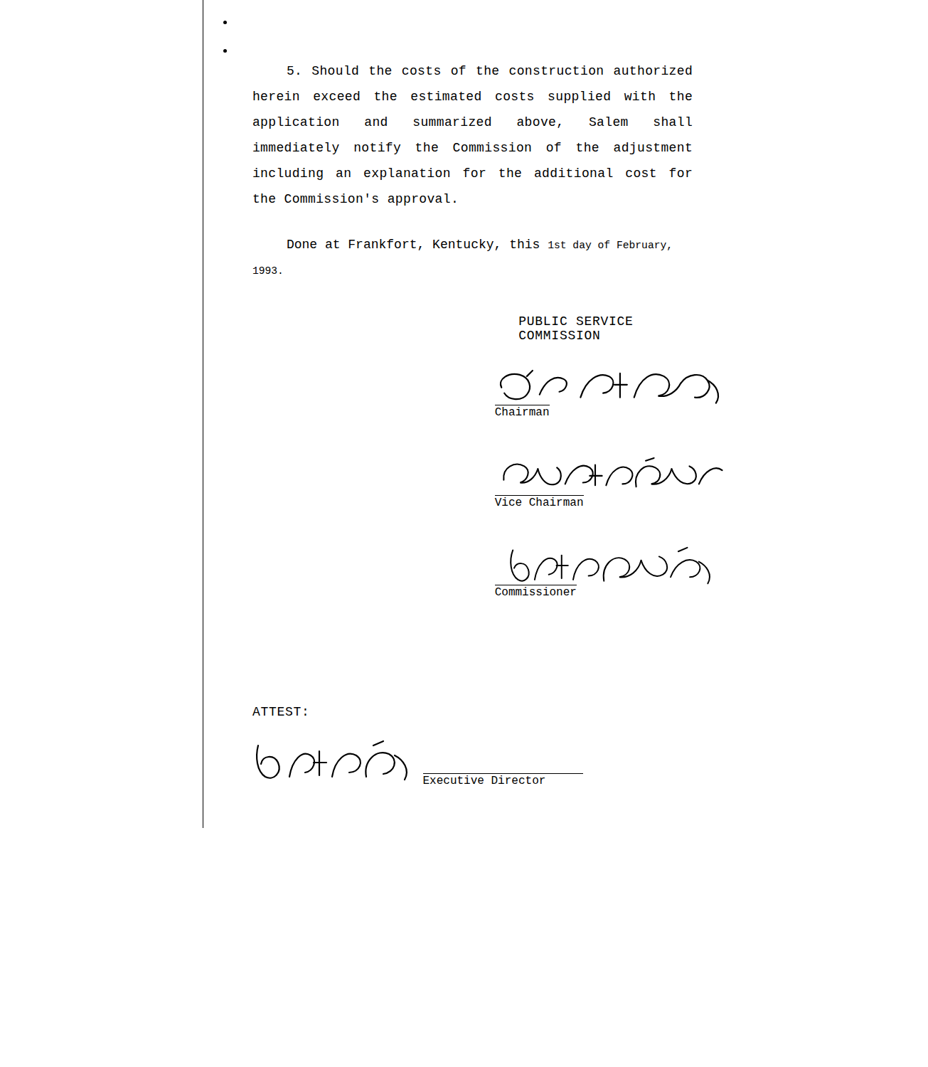5. Should the costs of the construction authorized herein exceed the estimated costs supplied with the application and summarized above, Salem shall immediately notify the Commission of the adjustment including an explanation for the additional cost for the Commission's approval.
Done at Frankfort, Kentucky, this 1st day of February, 1993.
PUBLIC SERVICE COMMISSION
Chairman
Vice Chairman
Commissioner
ATTEST:
Executive Director